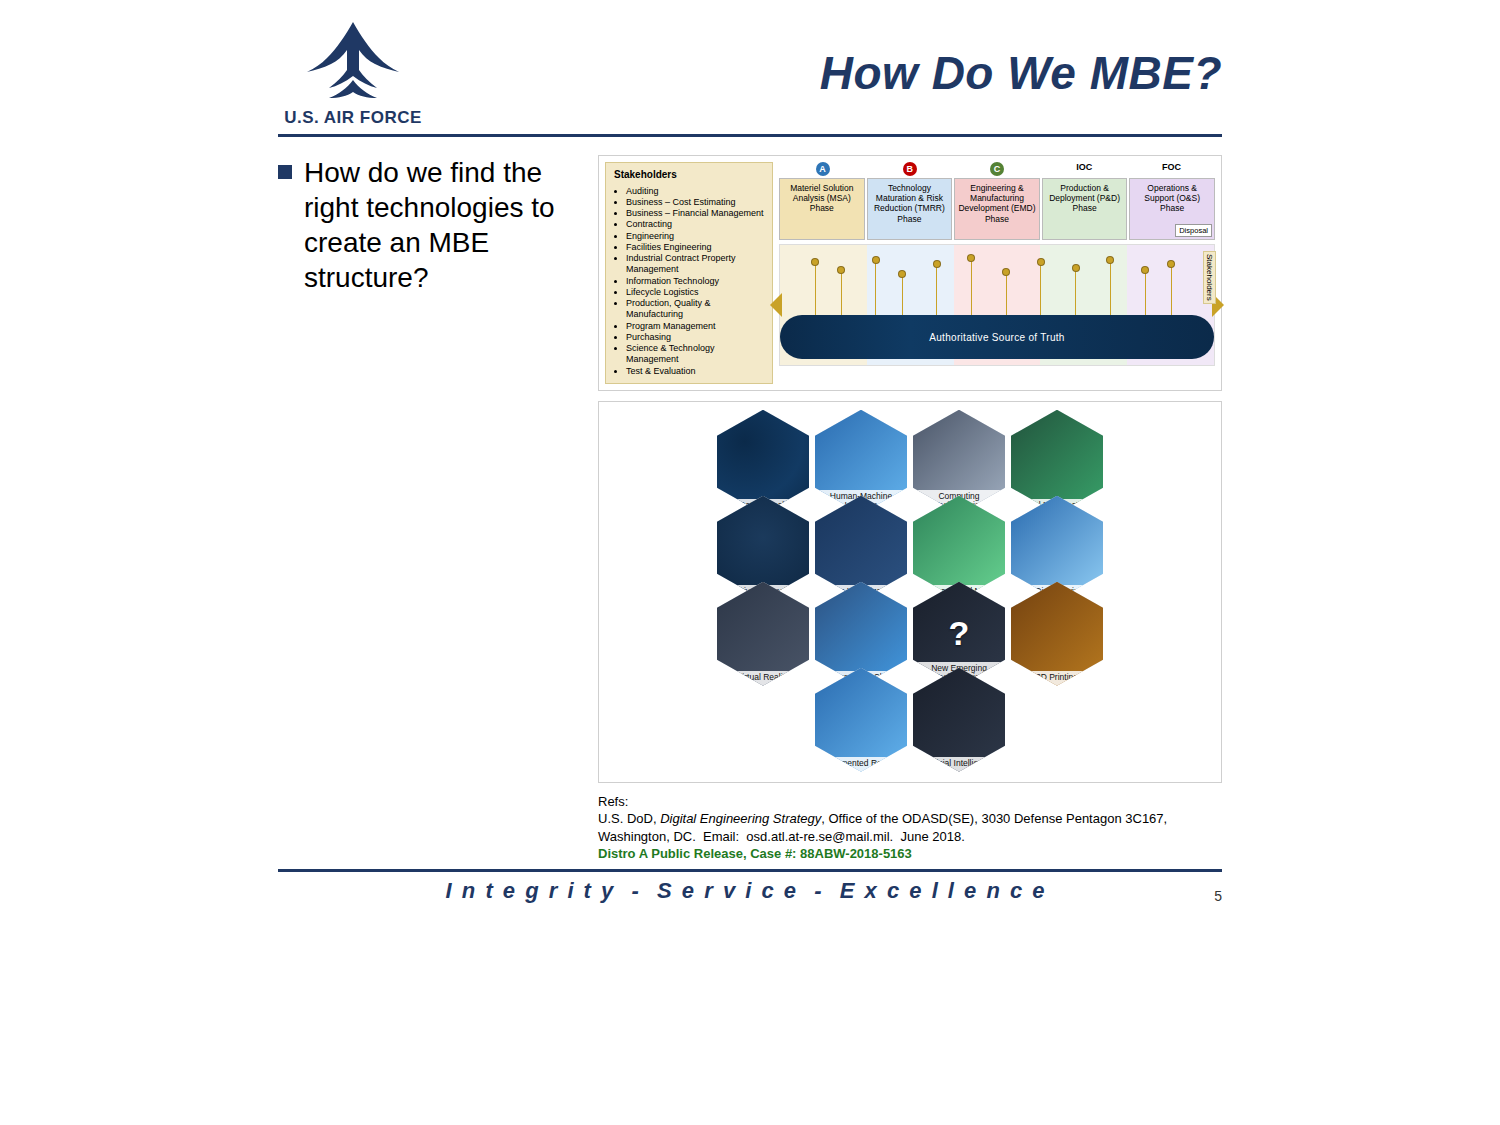U.S. AIR FORCE
How Do We MBE?
How do we find the right technologies to create an MBE structure?
Stakeholders
Auditing
Business – Cost Estimating
Business – Financial Management
Contracting
Engineering
Facilities Engineering
Industrial Contract Property Management
Information Technology
Lifecycle Logistics
Production, Quality & Manufacturing
Program Management
Purchasing
Science & Technology Management
Test & Evaluation
A B C IOC FOC
Materiel Solution Analysis (MSA) Phase
Technology Maturation & Risk Reduction (TMRR) Phase
Engineering & Manufacturing Development (EMD) Phase
Production & Deployment (P&D) Phase
Operations & Support (O&S) Phase Disposal
Authoritative Source of Truth
Stakeholders
Big Data & Analytics
Human-Machine Interface
Computing Technologies
Digital Manufacturing
Cognitive Technologies
Data Visualization
Physics-Based Models
Digital Twin
Virtual Reality
Commercial Cloud
?
New Emerging Technologies
3D Printing
Augmented Reality
Artificial Intelligence
Refs:
U.S. DoD, Digital Engineering Strategy, Office of the ODASD(SE), 3030 Defense Pentagon 3C167, Washington, DC. Email: osd.atl.at-re.se@mail.mil. June 2018. Distro A Public Release, Case #: 88ABW-2018-5163
I n t e g r i t y - S e r v i c e - E x c e l l e n c e
5